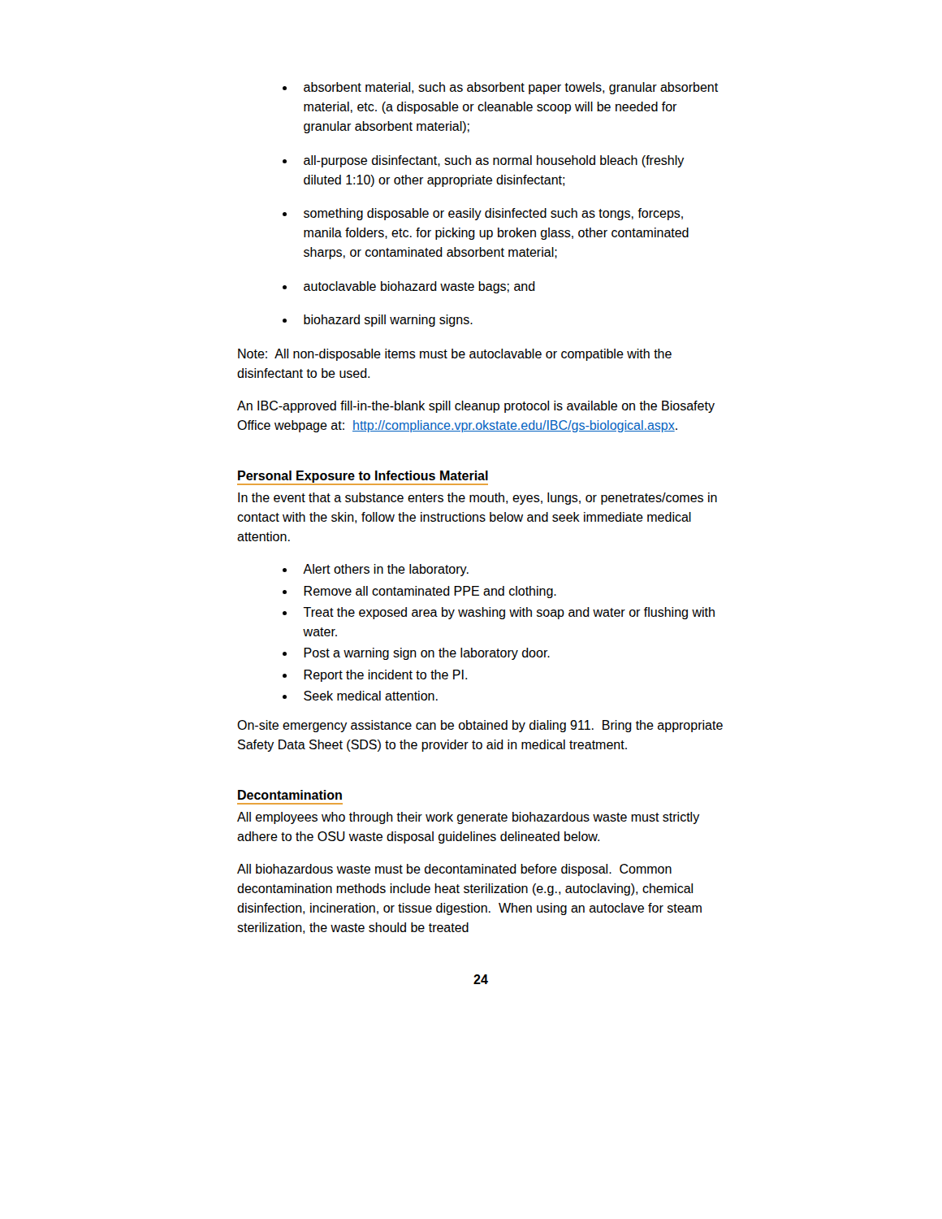absorbent material, such as absorbent paper towels, granular absorbent material, etc. (a disposable or cleanable scoop will be needed for granular absorbent material);
all-purpose disinfectant, such as normal household bleach (freshly diluted 1:10) or other appropriate disinfectant;
something disposable or easily disinfected such as tongs, forceps, manila folders, etc. for picking up broken glass, other contaminated sharps, or contaminated absorbent material;
autoclavable biohazard waste bags; and
biohazard spill warning signs.
Note: All non-disposable items must be autoclavable or compatible with the disinfectant to be used.
An IBC-approved fill-in-the-blank spill cleanup protocol is available on the Biosafety Office webpage at: http://compliance.vpr.okstate.edu/IBC/gs-biological.aspx.
Personal Exposure to Infectious Material
In the event that a substance enters the mouth, eyes, lungs, or penetrates/comes in contact with the skin, follow the instructions below and seek immediate medical attention.
Alert others in the laboratory.
Remove all contaminated PPE and clothing.
Treat the exposed area by washing with soap and water or flushing with water.
Post a warning sign on the laboratory door.
Report the incident to the PI.
Seek medical attention.
On-site emergency assistance can be obtained by dialing 911. Bring the appropriate Safety Data Sheet (SDS) to the provider to aid in medical treatment.
Decontamination
All employees who through their work generate biohazardous waste must strictly adhere to the OSU waste disposal guidelines delineated below.
All biohazardous waste must be decontaminated before disposal. Common decontamination methods include heat sterilization (e.g., autoclaving), chemical disinfection, incineration, or tissue digestion. When using an autoclave for steam sterilization, the waste should be treated
24